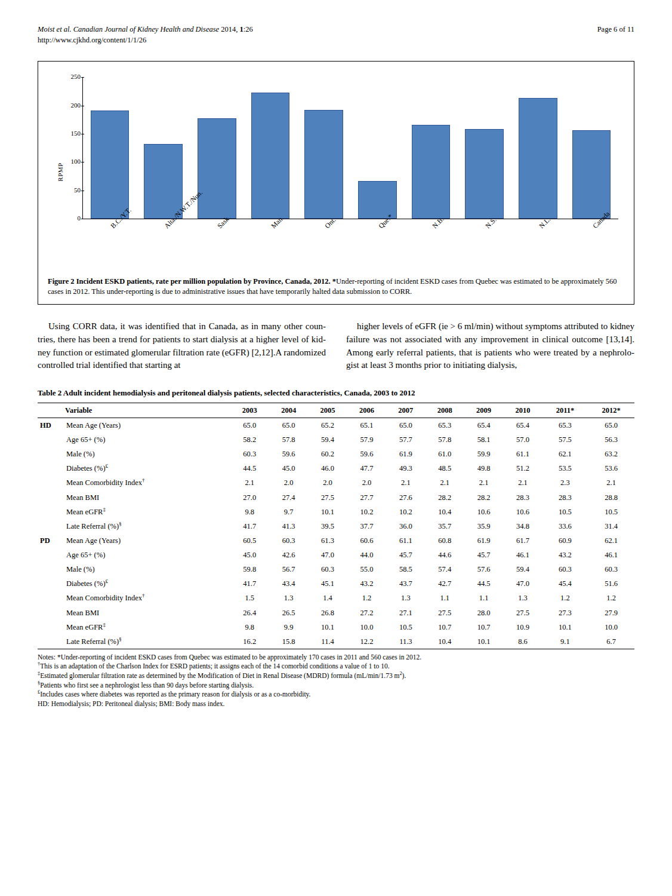Moist et al. Canadian Journal of Kidney Health and Disease 2014, 1:26
http://www.cjkhd.org/content/1/1/26
Page 6 of 11
RPMP
250
200
150
100
50
0
B.C./Y.T.
Alta./N.W.T./Nun.
Sask.
Man.
Ont.
Que.*
N.B.
N.S.
N.L.
Canada
Figure 2 Incident ESKD patients, rate per million population by Province, Canada, 2012. *Under-reporting of incident ESKD cases from Quebec was estimated to be approximately 560 cases in 2012. This under-reporting is due to administrative issues that have temporarily halted data submission to CORR.
Using CORR data, it was identified that in Canada, as in many other countries, there has been a trend for patients to start dialysis at a higher level of kidney function or estimated glomerular filtration rate (eGFR) [2,12].A randomized controlled trial identified that starting at
higher levels of eGFR (ie > 6 ml/min) without symptoms attributed to kidney failure was not associated with any improvement in clinical outcome [13,14]. Among early referral patients, that is patients who were treated by a nephrologist at least 3 months prior to initiating dialysis,
Table 2 Adult incident hemodialysis and peritoneal dialysis patients, selected characteristics, Canada, 2003 to 2012
| | Variable | 2003 | 2004 | 2005 | 2006 | 2007 | 2008 | 2009 | 2010 | 2011* | 2012* |
| --- | --- | --- | --- | --- | --- | --- | --- | --- | --- | --- | --- |
| HD | Mean Age (Years) | 65.0 | 65.0 | 65.2 | 65.1 | 65.0 | 65.3 | 65.4 | 65.4 | 65.3 | 65.0 |
| | Age 65+ (%) | 58.2 | 57.8 | 59.4 | 57.9 | 57.7 | 57.8 | 58.1 | 57.0 | 57.5 | 56.3 |
| | Male (%) | 60.3 | 59.6 | 60.2 | 59.6 | 61.9 | 61.0 | 59.9 | 61.1 | 62.1 | 63.2 |
| | Diabetes (%) £ | 44.5 | 45.0 | 46.0 | 47.7 | 49.3 | 48.5 | 49.8 | 51.2 | 53.5 | 53.6 |
| | Mean Comorbidity Index † | 2.1 | 2.0 | 2.0 | 2.0 | 2.1 | 2.1 | 2.1 | 2.1 | 2.3 | 2.1 |
| | Mean BMI | 27.0 | 27.4 | 27.5 | 27.7 | 27.6 | 28.2 | 28.2 | 28.3 | 28.3 | 28.8 |
| | Mean eGFR ‡ | 9.8 | 9.7 | 10.1 | 10.2 | 10.2 | 10.4 | 10.6 | 10.6 | 10.5 | 10.5 |
| | Late Referral (%) § | 41.7 | 41.3 | 39.5 | 37.7 | 36.0 | 35.7 | 35.9 | 34.8 | 33.6 | 31.4 |
| PD | Mean Age (Years) | 60.5 | 60.3 | 61.3 | 60.6 | 61.1 | 60.8 | 61.9 | 61.7 | 60.9 | 62.1 |
| | Age 65+ (%) | 45.0 | 42.6 | 47.0 | 44.0 | 45.7 | 44.6 | 45.7 | 46.1 | 43.2 | 46.1 |
| | Male (%) | 59.8 | 56.7 | 60.3 | 55.0 | 58.5 | 57.4 | 57.6 | 59.4 | 60.3 | 60.3 |
| | Diabetes (%) £ | 41.7 | 43.4 | 45.1 | 43.2 | 43.7 | 42.7 | 44.5 | 47.0 | 45.4 | 51.6 |
| | Mean Comorbidity Index † | 1.5 | 1.3 | 1.4 | 1.2 | 1.3 | 1.1 | 1.1 | 1.3 | 1.2 | 1.2 |
| | Mean BMI | 26.4 | 26.5 | 26.8 | 27.2 | 27.1 | 27.5 | 28.0 | 27.5 | 27.3 | 27.9 |
| | Mean eGFR ‡ | 9.8 | 9.9 | 10.1 | 10.0 | 10.5 | 10.7 | 10.7 | 10.9 | 10.1 | 10.0 |
| | Late Referral (%) § | 16.2 | 15.8 | 11.4 | 12.2 | 11.3 | 10.4 | 10.1 | 8.6 | 9.1 | 6.7 |
Notes: *Under-reporting of incident ESKD cases from Quebec was estimated to be approximately 170 cases in 2011 and 560 cases in 2012.
†This is an adaptation of the Charlson Index for ESRD patients; it assigns each of the 14 comorbid conditions a value of 1 to 10.
‡Estimated glomerular filtration rate as determined by the Modification of Diet in Renal Disease (MDRD) formula (mL/min/1.73 m2).
§Patients who first see a nephrologist less than 90 days before starting dialysis.
£Includes cases where diabetes was reported as the primary reason for dialysis or as a co-morbidity.
HD: Hemodialysis; PD: Peritoneal dialysis; BMI: Body mass index.